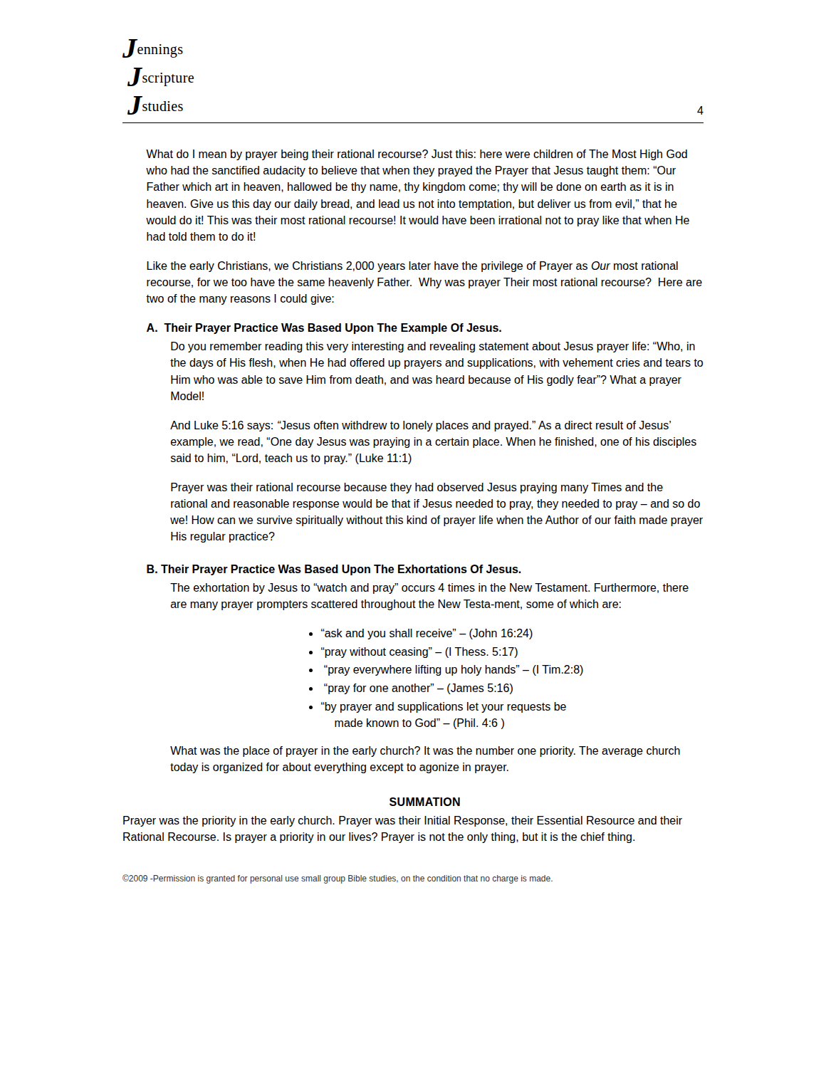Jennings Jscripture Jstudies
4
What do I mean by prayer being their rational recourse? Just this: here were children of The Most High God who had the sanctified audacity to believe that when they prayed the Prayer that Jesus taught them: “Our Father which art in heaven, hallowed be thy name, thy kingdom come; thy will be done on earth as it is in heaven. Give us this day our daily bread, and lead us not into temptation, but deliver us from evil,” that he would do it! This was their most rational recourse! It would have been irrational not to pray like that when He had told them to do it!
Like the early Christians, we Christians 2,000 years later have the privilege of Prayer as Our most rational recourse, for we too have the same heavenly Father. Why was prayer Their most rational recourse? Here are two of the many reasons I could give:
A. Their Prayer Practice Was Based Upon The Example Of Jesus.
Do you remember reading this very interesting and revealing statement about Jesus prayer life: “Who, in the days of His flesh, when He had offered up prayers and supplications, with vehement cries and tears to Him who was able to save Him from death, and was heard because of His godly fear”? What a prayer Model!
And Luke 5:16 says: “Jesus often withdrew to lonely places and prayed.” As a direct result of Jesus’ example, we read, “One day Jesus was praying in a certain place. When he finished, one of his disciples said to him, “Lord, teach us to pray.” (Luke 11:1)
Prayer was their rational recourse because they had observed Jesus praying many Times and the rational and reasonable response would be that if Jesus needed to pray, they needed to pray – and so do we! How can we survive spiritually without this kind of prayer life when the Author of our faith made prayer His regular practice?
B. Their Prayer Practice Was Based Upon The Exhortations Of Jesus.
The exhortation by Jesus to “watch and pray” occurs 4 times in the New Testament. Furthermore, there are many prayer prompters scattered throughout the New Testa-ment, some of which are:
“ask and you shall receive” – (John 16:24)
“pray without ceasing” – (I Thess. 5:17)
“pray everywhere lifting up holy hands” – (I Tim.2:8)
“pray for one another” – (James 5:16)
“by prayer and supplications let your requests bemade known to God” – (Phil. 4:6 )
What was the place of prayer in the early church? It was the number one priority. The average church today is organized for about everything except to agonize in prayer.
SUMMATION
Prayer was the priority in the early church. Prayer was their Initial Response, their Essential Resource and their Rational Recourse. Is prayer a priority in our lives? Prayer is not the only thing, but it is the chief thing.
©2009 -Permission is granted for personal use small group Bible studies, on the condition that no charge is made.